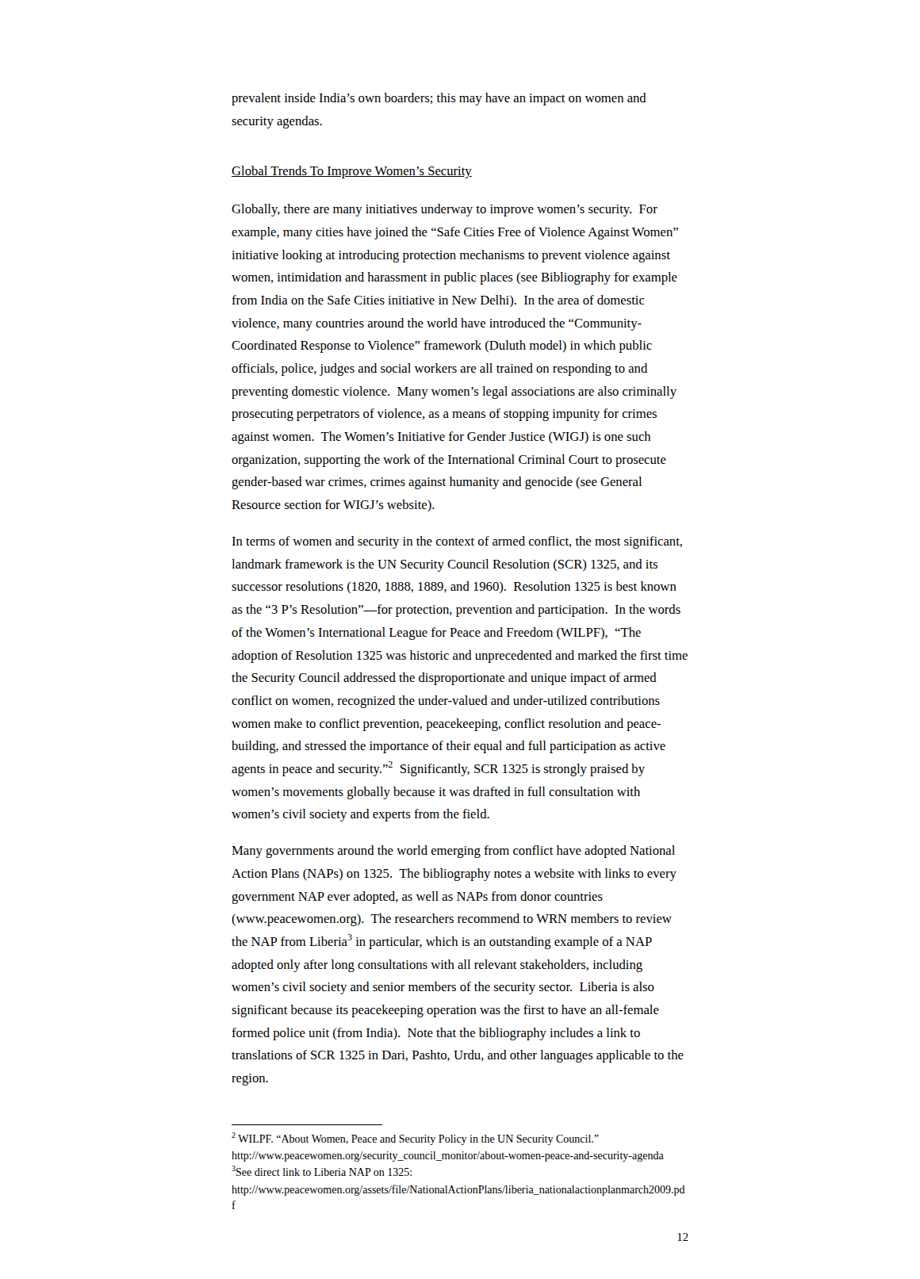prevalent inside India’s own boarders; this may have an impact on women and security agendas.
Global Trends To Improve Women’s Security
Globally, there are many initiatives underway to improve women’s security. For example, many cities have joined the “Safe Cities Free of Violence Against Women” initiative looking at introducing protection mechanisms to prevent violence against women, intimidation and harassment in public places (see Bibliography for example from India on the Safe Cities initiative in New Delhi). In the area of domestic violence, many countries around the world have introduced the “Community-Coordinated Response to Violence” framework (Duluth model) in which public officials, police, judges and social workers are all trained on responding to and preventing domestic violence. Many women’s legal associations are also criminally prosecuting perpetrators of violence, as a means of stopping impunity for crimes against women. The Women’s Initiative for Gender Justice (WIGJ) is one such organization, supporting the work of the International Criminal Court to prosecute gender-based war crimes, crimes against humanity and genocide (see General Resource section for WIGJ’s website).
In terms of women and security in the context of armed conflict, the most significant, landmark framework is the UN Security Council Resolution (SCR) 1325, and its successor resolutions (1820, 1888, 1889, and 1960). Resolution 1325 is best known as the “3 P’s Resolution”—for protection, prevention and participation. In the words of the Women’s International League for Peace and Freedom (WILPF), “The adoption of Resolution 1325 was historic and unprecedented and marked the first time the Security Council addressed the disproportionate and unique impact of armed conflict on women, recognized the under-valued and under-utilized contributions women make to conflict prevention, peacekeeping, conflict resolution and peace-building, and stressed the importance of their equal and full participation as active agents in peace and security.”2 Significantly, SCR 1325 is strongly praised by women’s movements globally because it was drafted in full consultation with women’s civil society and experts from the field.
Many governments around the world emerging from conflict have adopted National Action Plans (NAPs) on 1325. The bibliography notes a website with links to every government NAP ever adopted, as well as NAPs from donor countries (www.peacewomen.org). The researchers recommend to WRN members to review the NAP from Liberia3 in particular, which is an outstanding example of a NAP adopted only after long consultations with all relevant stakeholders, including women’s civil society and senior members of the security sector. Liberia is also significant because its peacekeeping operation was the first to have an all-female formed police unit (from India). Note that the bibliography includes a link to translations of SCR 1325 in Dari, Pashto, Urdu, and other languages applicable to the region.
2 WILPF. “About Women, Peace and Security Policy in the UN Security Council.”
http://www.peacewomen.org/security_council_monitor/about-women-peace-and-security-agenda
3See direct link to Liberia NAP on 1325:
http://www.peacewomen.org/assets/file/NationalActionPlans/liberia_nationalactionplanmarch2009.pdf
12